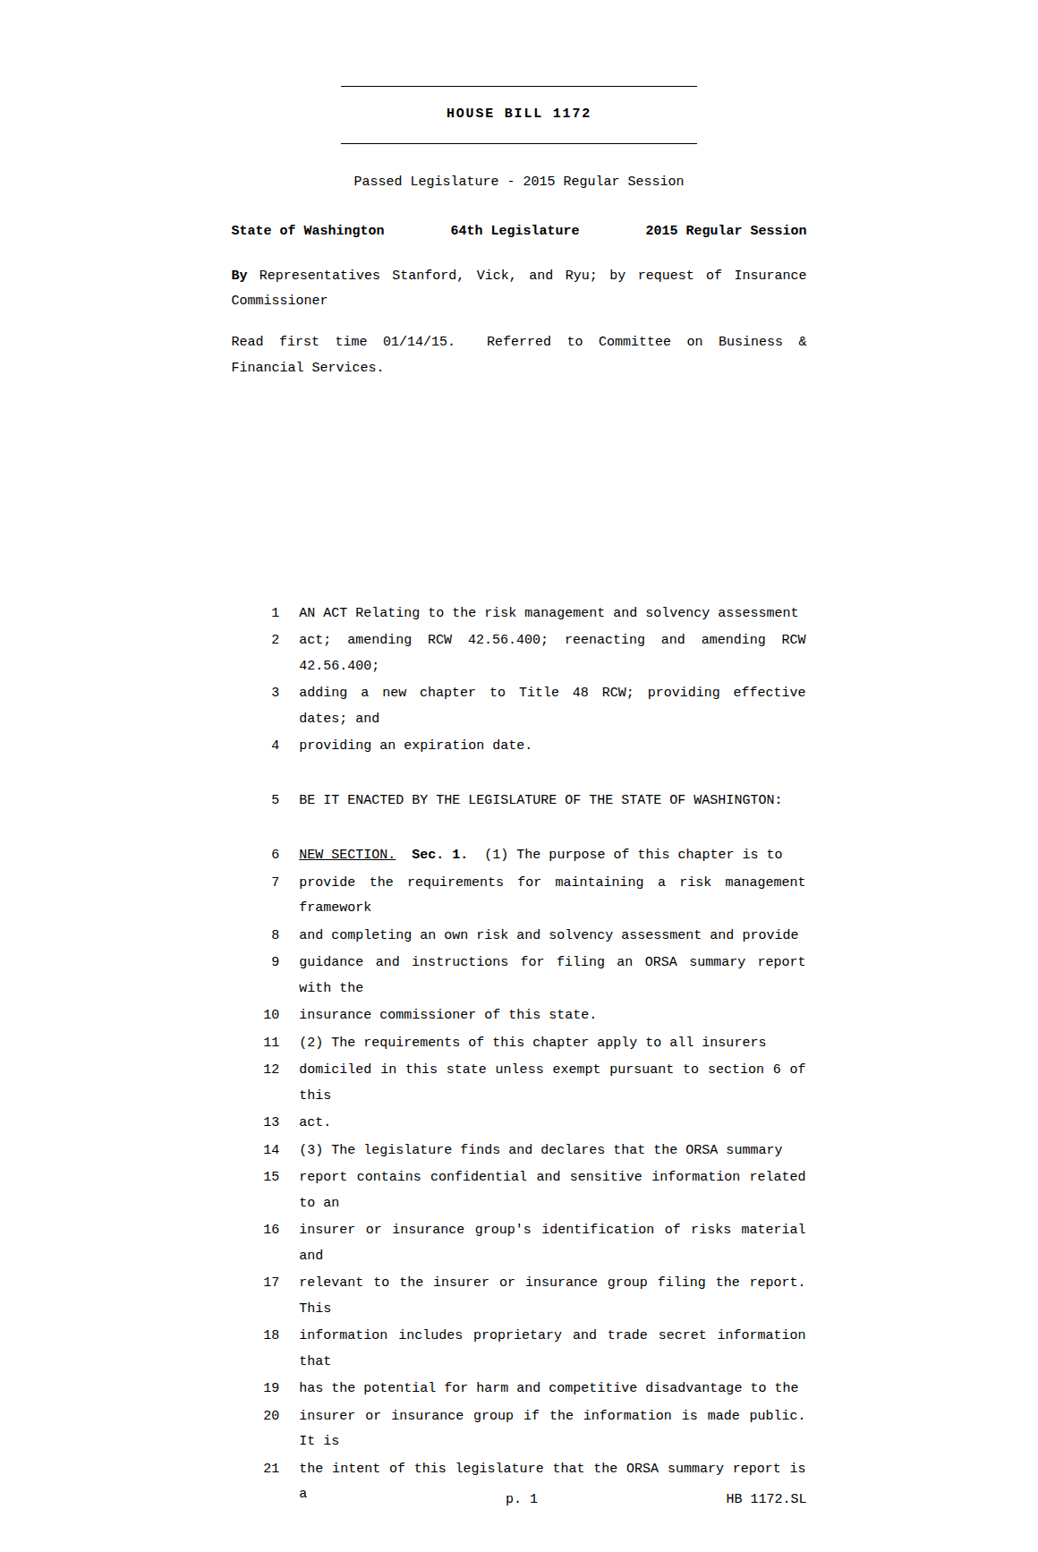HOUSE BILL 1172
Passed Legislature - 2015 Regular Session
State of Washington 64th Legislature 2015 Regular Session
By Representatives Stanford, Vick, and Ryu; by request of Insurance Commissioner
Read first time 01/14/15. Referred to Committee on Business & Financial Services.
| 1 | AN ACT Relating to the risk management and solvency assessment |
| 2 | act; amending RCW 42.56.400; reenacting and amending RCW 42.56.400; |
| 3 | adding a new chapter to Title 48 RCW; providing effective dates; and |
| 4 | providing an expiration date. |
| 5 | BE IT ENACTED BY THE LEGISLATURE OF THE STATE OF WASHINGTON: |
| 6 | NEW SECTION. Sec. 1. (1) The purpose of this chapter is to |
| 7 | provide the requirements for maintaining a risk management framework |
| 8 | and completing an own risk and solvency assessment and provide |
| 9 | guidance and instructions for filing an ORSA summary report with the |
| 10 | insurance commissioner of this state. |
| 11 | (2) The requirements of this chapter apply to all insurers |
| 12 | domiciled in this state unless exempt pursuant to section 6 of this |
| 13 | act. |
| 14 | (3) The legislature finds and declares that the ORSA summary |
| 15 | report contains confidential and sensitive information related to an |
| 16 | insurer or insurance group's identification of risks material and |
| 17 | relevant to the insurer or insurance group filing the report. This |
| 18 | information includes proprietary and trade secret information that |
| 19 | has the potential for harm and competitive disadvantage to the |
| 20 | insurer or insurance group if the information is made public. It is |
| 21 | the intent of this legislature that the ORSA summary report is a |
p. 1 HB 1172.SL